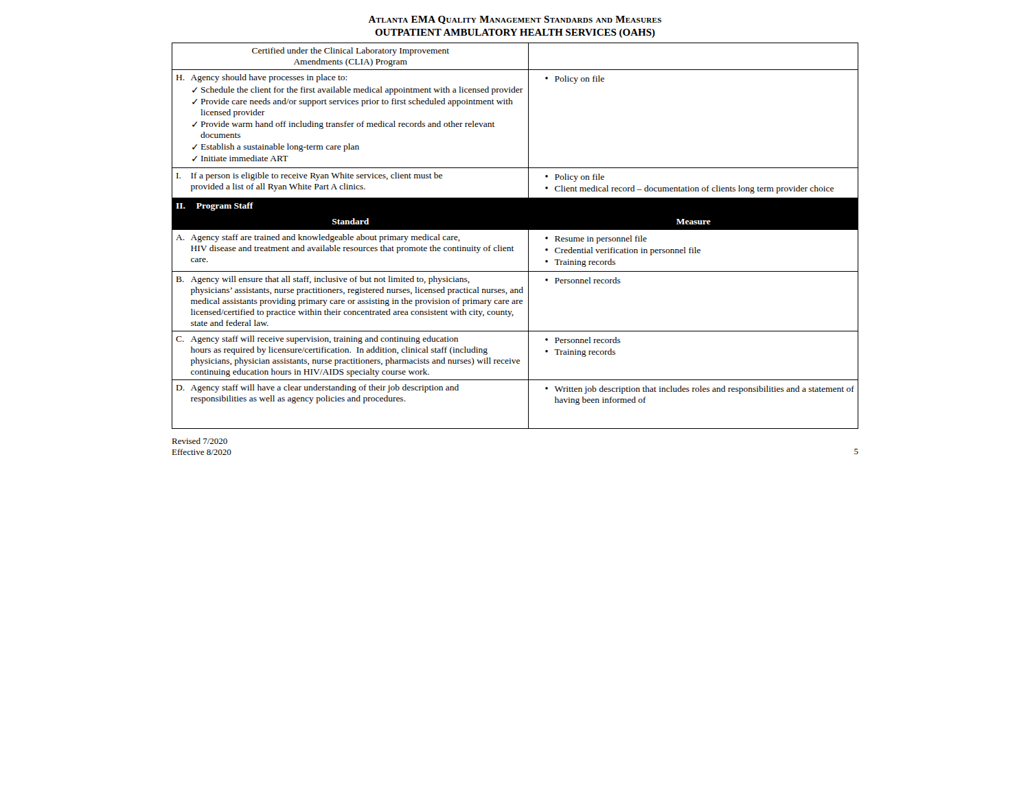Atlanta EMA Quality Management Standards and Measures
OUTPATIENT AMBULATORY HEALTH SERVICES (OAHS)
| Certified under the Clinical Laboratory Improvement Amendments (CLIA) Program | |
| H. Agency should have processes in place to: Schedule the client for the first available medical appointment with a licensed provider Provide care needs and/or support services prior to first scheduled appointment with licensed provider Provide warm hand off including transfer of medical records and other relevant documents Establish a sustainable long-term care plan Initiate immediate ART | Policy on file |
| I. If a person is eligible to receive Ryan White services, client must be provided a list of all Ryan White Part A clinics. | Policy on file Client medical record – documentation of clients long term provider choice |
| II. Program Staff |
| Standard | Measure |
| A. Agency staff are trained and knowledgeable about primary medical care, HIV disease and treatment and available resources that promote the continuity of client care. | Resume in personnel file Credential verification in personnel file Training records |
| B. Agency will ensure that all staff, inclusive of but not limited to, physicians, physicians’ assistants, nurse practitioners, registered nurses, licensed practical nurses, and medical assistants providing primary care or assisting in the provision of primary care are licensed/certified to practice within their concentrated area consistent with city, county, state and federal law. | Personnel records |
| C. Agency staff will receive supervision, training and continuing education hours as required by licensure/certification. In addition, clinical staff (including physicians, physician assistants, nurse practitioners, pharmacists and nurses) will receive continuing education hours in HIV/AIDS specialty course work. | Personnel records Training records |
| D. Agency staff will have a clear understanding of their job description and responsibilities as well as agency policies and procedures. | Written job description that includes roles and responsibilities and a statement of having been informed of |
Revised 7/2020
Effective 8/2020
5